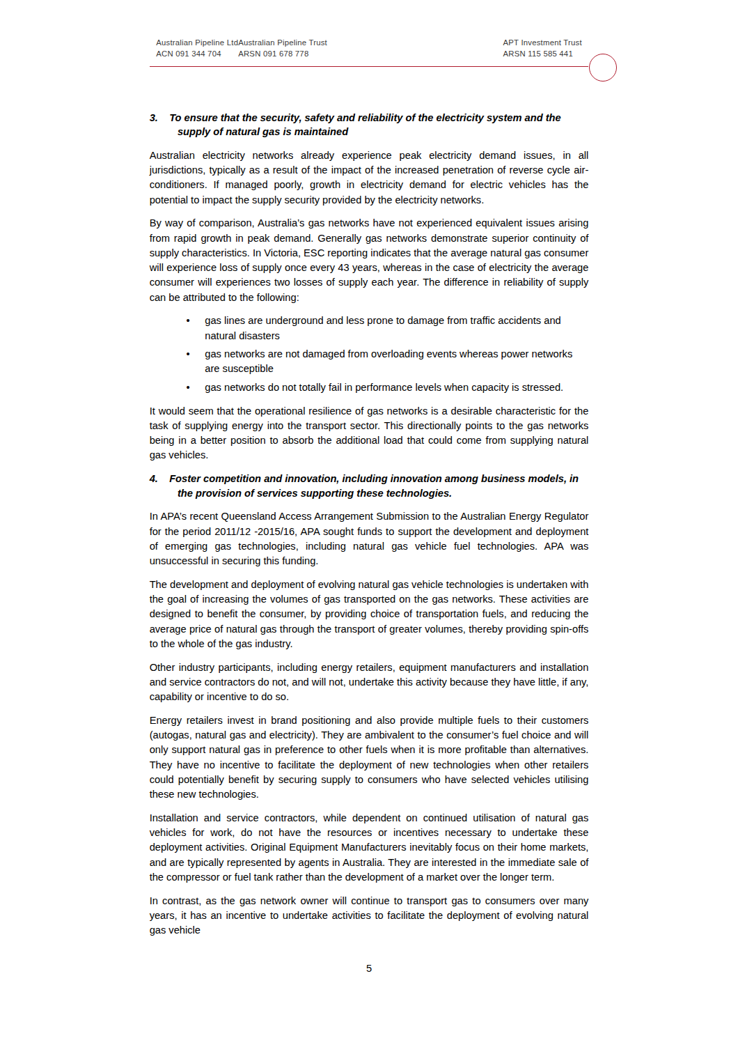Australian Pipeline Ltd
ACN 091 344 704
Australian Pipeline Trust
ARSN 091 678 778
APT Investment Trust
ARSN 115 585 441
3. To ensure that the security, safety and reliability of the electricity system and the supply of natural gas is maintained
Australian electricity networks already experience peak electricity demand issues, in all jurisdictions, typically as a result of the impact of the increased penetration of reverse cycle air-conditioners. If managed poorly, growth in electricity demand for electric vehicles has the potential to impact the supply security provided by the electricity networks.
By way of comparison, Australia’s gas networks have not experienced equivalent issues arising from rapid growth in peak demand. Generally gas networks demonstrate superior continuity of supply characteristics. In Victoria, ESC reporting indicates that the average natural gas consumer will experience loss of supply once every 43 years, whereas in the case of electricity the average consumer will experiences two losses of supply each year. The difference in reliability of supply can be attributed to the following:
gas lines are underground and less prone to damage from traffic accidents and natural disasters
gas networks are not damaged from overloading events whereas power networks are susceptible
gas networks do not totally fail in performance levels when capacity is stressed.
It would seem that the operational resilience of gas networks is a desirable characteristic for the task of supplying energy into the transport sector. This directionally points to the gas networks being in a better position to absorb the additional load that could come from supplying natural gas vehicles.
4. Foster competition and innovation, including innovation among business models, in the provision of services supporting these technologies.
In APA’s recent Queensland Access Arrangement Submission to the Australian Energy Regulator for the period 2011/12 -2015/16, APA sought funds to support the development and deployment of emerging gas technologies, including natural gas vehicle fuel technologies. APA was unsuccessful in securing this funding.
The development and deployment of evolving natural gas vehicle technologies is undertaken with the goal of increasing the volumes of gas transported on the gas networks. These activities are designed to benefit the consumer, by providing choice of transportation fuels, and reducing the average price of natural gas through the transport of greater volumes, thereby providing spin-offs to the whole of the gas industry.
Other industry participants, including energy retailers, equipment manufacturers and installation and service contractors do not, and will not, undertake this activity because they have little, if any, capability or incentive to do so.
Energy retailers invest in brand positioning and also provide multiple fuels to their customers (autogas, natural gas and electricity). They are ambivalent to the consumer’s fuel choice and will only support natural gas in preference to other fuels when it is more profitable than alternatives. They have no incentive to facilitate the deployment of new technologies when other retailers could potentially benefit by securing supply to consumers who have selected vehicles utilising these new technologies.
Installation and service contractors, while dependent on continued utilisation of natural gas vehicles for work, do not have the resources or incentives necessary to undertake these deployment activities. Original Equipment Manufacturers inevitably focus on their home markets, and are typically represented by agents in Australia. They are interested in the immediate sale of the compressor or fuel tank rather than the development of a market over the longer term.
In contrast, as the gas network owner will continue to transport gas to consumers over many years, it has an incentive to undertake activities to facilitate the deployment of evolving natural gas vehicle
5